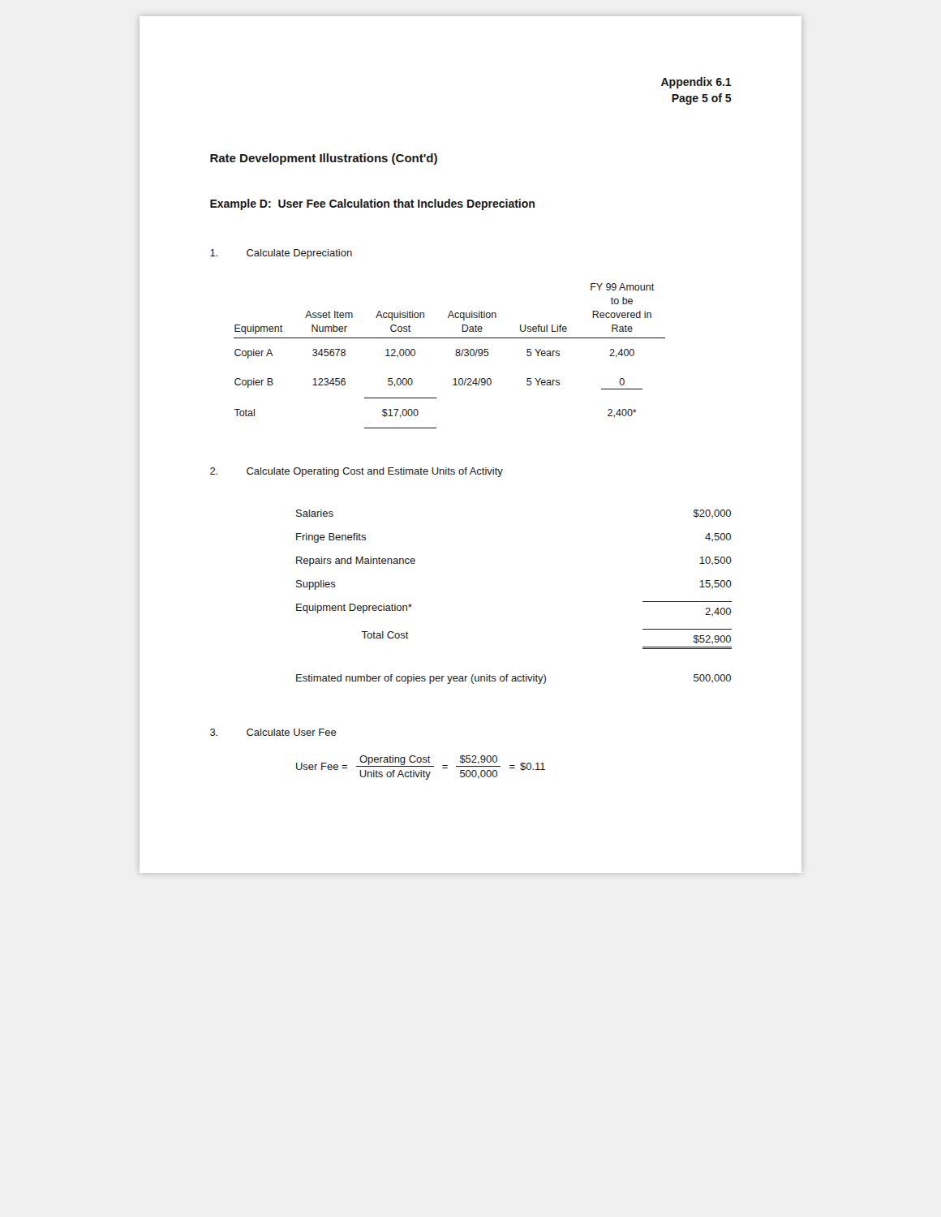Appendix 6.1
Page 5 of 5
Rate Development Illustrations (Cont'd)
Example D: User Fee Calculation that Includes Depreciation
1.
Calculate Depreciation
| Equipment | Asset Item Number | Acquisition Cost | Acquisition Date | Useful Life | FY 99 Amount to be Recovered in Rate |
| --- | --- | --- | --- | --- | --- |
| Copier A | 345678 | 12,000 | 8/30/95 | 5 Years | 2,400 |
| Copier B | 123456 | 5,000 | 10/24/90 | 5 Years | 0 |
| Total | | $17,000 | | | 2,400* |
2.
Calculate Operating Cost and Estimate Units of Activity
Salaries
$20,000
Fringe Benefits
4,500
Repairs and Maintenance
10,500
Supplies
15,500
Equipment Depreciation*
2,400
Total Cost
$52,900
Estimated number of copies per year (units of activity)
500,000
3.
Calculate User Fee
User Fee = Operating Cost Units of Activity = $52,900 500,000 = $0.11